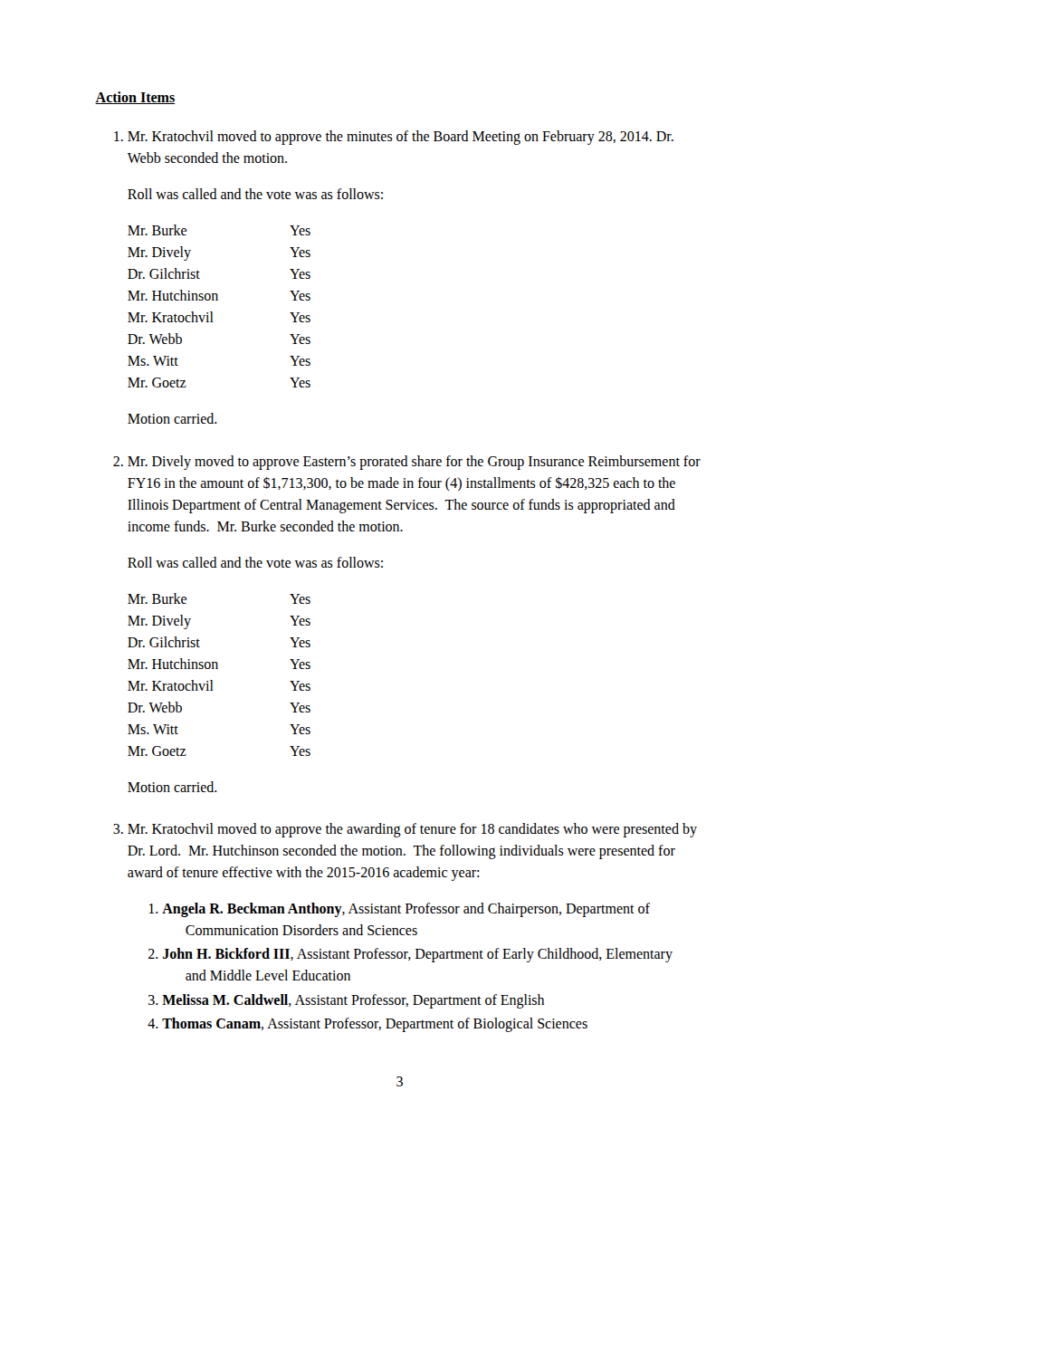Action Items
Mr. Kratochvil moved to approve the minutes of the Board Meeting on February 28, 2014. Dr. Webb seconded the motion.
Roll was called and the vote was as follows:
| Mr. Burke | Yes |
| Mr. Dively | Yes |
| Dr. Gilchrist | Yes |
| Mr. Hutchinson | Yes |
| Mr. Kratochvil | Yes |
| Dr. Webb | Yes |
| Ms. Witt | Yes |
| Mr. Goetz | Yes |
Motion carried.
Mr. Dively moved to approve Eastern’s prorated share for the Group Insurance Reimbursement for FY16 in the amount of $1,713,300, to be made in four (4) installments of $428,325 each to the Illinois Department of Central Management Services. The source of funds is appropriated and income funds. Mr. Burke seconded the motion.
Roll was called and the vote was as follows:
| Mr. Burke | Yes |
| Mr. Dively | Yes |
| Dr. Gilchrist | Yes |
| Mr. Hutchinson | Yes |
| Mr. Kratochvil | Yes |
| Dr. Webb | Yes |
| Ms. Witt | Yes |
| Mr. Goetz | Yes |
Motion carried.
Mr. Kratochvil moved to approve the awarding of tenure for 18 candidates who were presented by Dr. Lord. Mr. Hutchinson seconded the motion. The following individuals were presented for award of tenure effective with the 2015-2016 academic year:
Angela R. Beckman Anthony, Assistant Professor and Chairperson, Department of Communication Disorders and Sciences
John H. Bickford III, Assistant Professor, Department of Early Childhood, Elementary and Middle Level Education
Melissa M. Caldwell, Assistant Professor, Department of English
Thomas Canam, Assistant Professor, Department of Biological Sciences
3